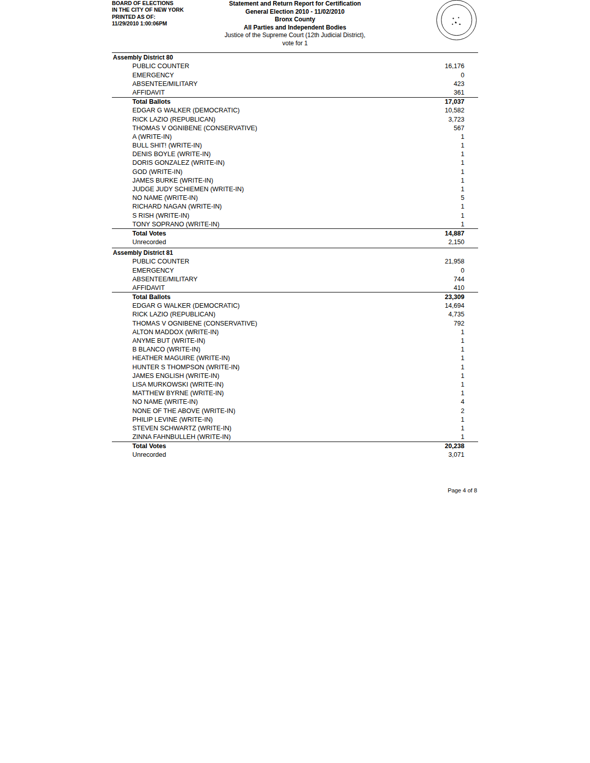BOARD OF ELECTIONS
IN THE CITY OF NEW YORK
PRINTED AS OF:
11/29/2010 1:00:06PM
Statement and Return Report for Certification
General Election 2010 - 11/02/2010
Bronx County
All Parties and Independent Bodies
Justice of the Supreme Court (12th Judicial District), vote for 1
Assembly District 80
| PUBLIC COUNTER | 16,176 |
| EMERGENCY | 0 |
| ABSENTEE/MILITARY | 423 |
| AFFIDAVIT | 361 |
| Total Ballots | 17,037 |
| EDGAR G WALKER (DEMOCRATIC) | 10,582 |
| RICK LAZIO (REPUBLICAN) | 3,723 |
| THOMAS V OGNIBENE (CONSERVATIVE) | 567 |
| A (WRITE-IN) | 1 |
| BULL SHIT! (WRITE-IN) | 1 |
| DENIS BOYLE (WRITE-IN) | 1 |
| DORIS GONZALEZ (WRITE-IN) | 1 |
| GOD (WRITE-IN) | 1 |
| JAMES BURKE (WRITE-IN) | 1 |
| JUDGE JUDY SCHIEMEN (WRITE-IN) | 1 |
| NO NAME (WRITE-IN) | 5 |
| RICHARD NAGAN (WRITE-IN) | 1 |
| S RISH (WRITE-IN) | 1 |
| TONY SOPRANO (WRITE-IN) | 1 |
| Total Votes | 14,887 |
| Unrecorded | 2,150 |
Assembly District 81
| PUBLIC COUNTER | 21,958 |
| EMERGENCY | 0 |
| ABSENTEE/MILITARY | 744 |
| AFFIDAVIT | 410 |
| Total Ballots | 23,309 |
| EDGAR G WALKER (DEMOCRATIC) | 14,694 |
| RICK LAZIO (REPUBLICAN) | 4,735 |
| THOMAS V OGNIBENE (CONSERVATIVE) | 792 |
| ALTON MADDOX (WRITE-IN) | 1 |
| ANYME BUT (WRITE-IN) | 1 |
| B BLANCO (WRITE-IN) | 1 |
| HEATHER MAGUIRE (WRITE-IN) | 1 |
| HUNTER S THOMPSON (WRITE-IN) | 1 |
| JAMES ENGLISH (WRITE-IN) | 1 |
| LISA MURKOWSKI (WRITE-IN) | 1 |
| MATTHEW BYRNE (WRITE-IN) | 1 |
| NO NAME (WRITE-IN) | 4 |
| NONE OF THE ABOVE (WRITE-IN) | 2 |
| PHILIP LEVINE (WRITE-IN) | 1 |
| STEVEN SCHWARTZ (WRITE-IN) | 1 |
| ZINNA FAHNBULLEH (WRITE-IN) | 1 |
| Total Votes | 20,238 |
| Unrecorded | 3,071 |
Page 4 of 8